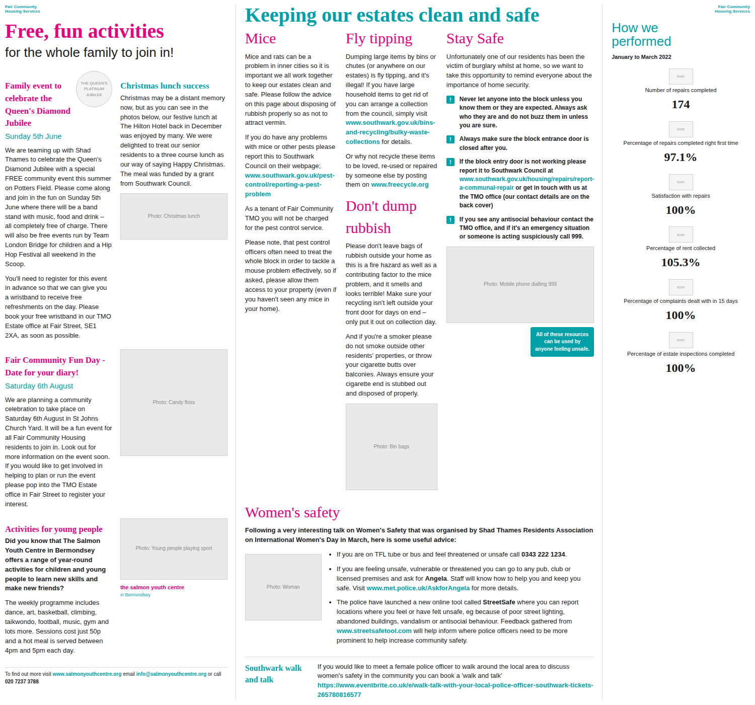Fair Community Housing Services
Free, fun activities
for the whole family to join in!
THE QUEEN'S PLATINUM JUBILEE
Family event to celebrate the Queen's Diamond Jubilee
Sunday 5th June
We are teaming up with Shad Thames to celebrate the Queen's Diamond Jubilee with a special FREE community event this summer on Potters Field. Please come along and join in the fun on Sunday 5th June where there will be a band stand with music, food and drink – all completely free of charge. There will also be free events run by Team London Bridge for children and a Hip Hop Festival all weekend in the Scoop.
You'll need to register for this event in advance so that we can give you a wristband to receive free refreshments on the day. Please book your free wristband in our TMO Estate office at Fair Street, SE1 2XA, as soon as possible.
Christmas lunch success
Christmas may be a distant memory now, but as you can see in the photos below, our festive lunch at The Hilton Hotel back in December was enjoyed by many. We were delighted to treat our senior residents to a three course lunch as our way of saying Happy Christmas. The meal was funded by a grant from Southwark Council.
Photo: Christmas lunch
Fair Community Fun Day - Date for your diary!
Saturday 6th August
We are planning a community celebration to take place on Saturday 6th August in St Johns Church Yard. It will be a fun event for all Fair Community Housing residents to join in. Look out for more information on the event soon. If you would like to get involved in helping to plan or run the event please pop into the TMO Estate office in Fair Street to register your interest.
Photo: Candy floss
Activities for young people
Did you know that The Salmon Youth Centre in Bermondsey offers a range of year-round activities for children and young people to learn new skills and make new friends?
The weekly programme includes dance, art, basketball, climbing, taikwondo, football, music, gym and lots more. Sessions cost just 50p and a hot meal is served between 4pm and 5pm each day.
Photo: Young people playing sport
the salmon youth centre in Bermondsey
To find out more visit www.salmonyouthcentre.org email info@salmonyouthcentre.org or call 020 7237 3788
Keeping our estates clean and safe
Mice
Mice and rats can be a problem in inner cities so it is important we all work together to keep our estates clean and safe. Please follow the advice on this page about disposing of rubbish properly so as not to attract vermin.
If you do have any problems with mice or other pests please report this to Southwark Council on their webpage; www.southwark.gov.uk/pest-control/reporting-a-pest-problem
As a tenant of Fair Community TMO you will not be charged for the pest control service.
Please note, that pest control officers often need to treat the whole block in order to tackle a mouse problem effectively, so if asked, please allow them access to your property (even if you haven't seen any mice in your home).
Fly tipping
Dumping large items by bins or chutes (or anywhere on our estates) is fly tipping, and it's illegal! If you have large household items to get rid of you can arrange a collection from the council, simply visit www.southwark.gov.uk/bins-and-recycling/bulky-waste-collections for details.
Or why not recycle these items to be loved, re-used or repaired by someone else by posting them on www.freecycle.org
Don't dump rubbish
Please don't leave bags of rubbish outside your home as this is a fire hazard as well as a contributing factor to the mice problem, and it smells and looks terrible! Make sure your recycling isn't left outside your front door for days on end – only put it out on collection day.
And if you're a smoker please do not smoke outside other residents' properties, or throw your cigarette butts over balconies. Always ensure your cigarette end is stubbed out and disposed of properly.
Photo: Bin bags
Stay Safe
Unfortunately one of our residents has been the victim of burglary whilst at home, so we want to take this opportunity to remind everyone about the importance of home security.
Never let anyone into the block unless you know them or they are expected. Always ask who they are and do not buzz them in unless you are sure.
Always make sure the block entrance door is closed after you.
If the block entry door is not working please report it to Southwark Council at www.southwark.gov.uk/housing/repairs/report-a-communal-repair or get in touch with us at the TMO office (our contact details are on the back cover)
If you see any antisocial behaviour contact the TMO office, and if it's an emergency situation or someone is acting suspiciously call 999.
Photo: Mobile phone dialling 999
All of these resources can be used by anyone feeling unsafe.
Women's safety
Following a very interesting talk on Women's Safety that was organised by Shad Thames Residents Association on International Women's Day in March, here is some useful advice:
Photo: Woman
If you are on TFL tube or bus and feel threatened or unsafe call 0343 222 1234.
If you are feeling unsafe, vulnerable or threatened you can go to any pub, club or licensed premises and ask for Angela. Staff will know how to help you and keep you safe. Visit www.met.police.uk/AskforAngela for more details.
The police have launched a new online tool called StreetSafe where you can report locations where you feel or have felt unsafe, eg because of poor street lighting, abandoned buildings, vandalism or antisocial behaviour. Feedback gathered from www.streetsafetool.com will help inform where police officers need to be more prominent to help increase community safety.
Southwark walk and talk
If you would like to meet a female police officer to walk around the local area to discuss women's safety in the community you can book a 'walk and talk' https://www.eventbrite.co.uk/e/walk-talk-with-your-local-police-officer-southwark-tickets-265780816577
Fair Community Housing Services
How we
performed
January to March 2022
icon
Number of repairs completed
174
icon
Percentage of repairs completed right first time
97.1%
icon
Satisfaction with repairs
100%
icon
Percentage of rent collected
105.3%
icon
Percentage of complaints dealt with in 15 days
100%
icon
Percentage of estate inspections completed
100%